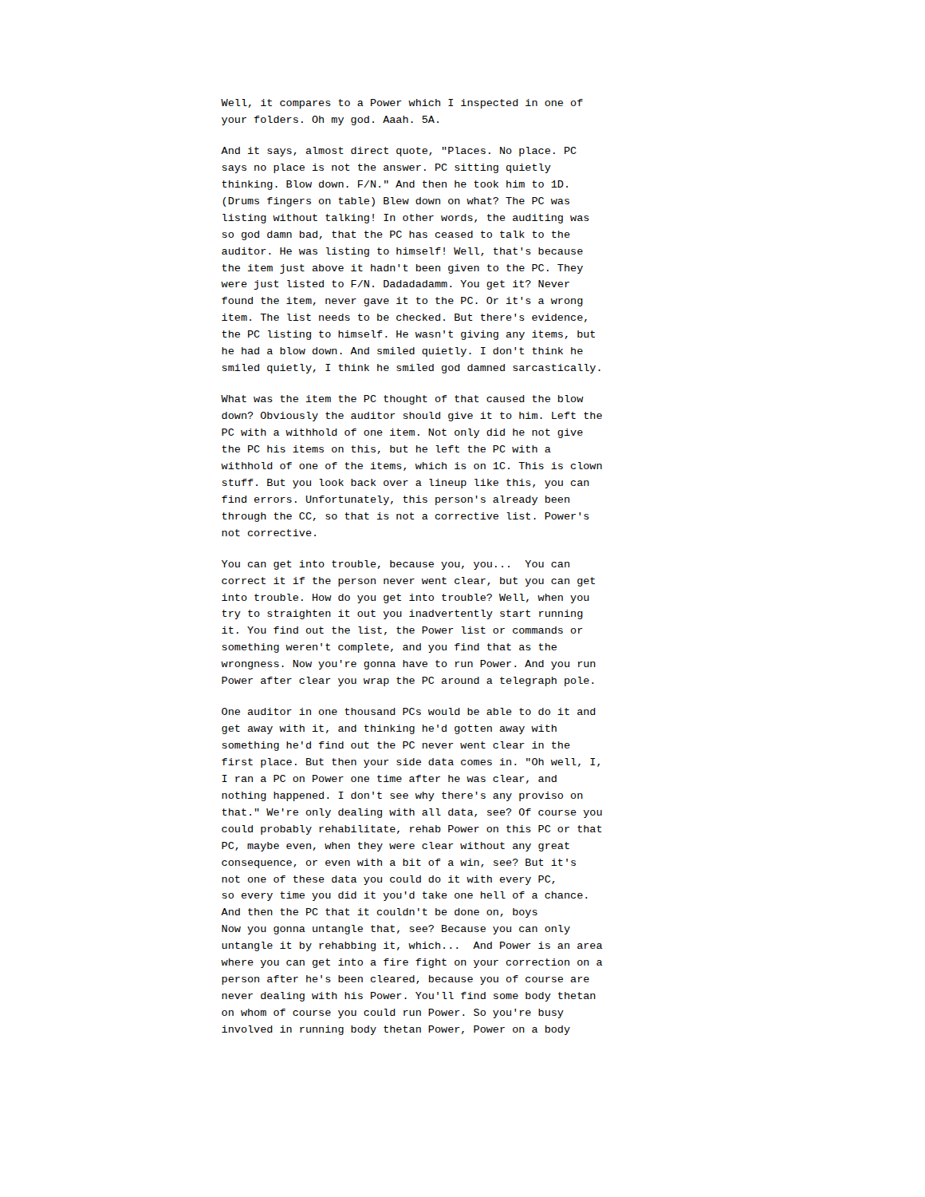Well, it compares to a Power which I inspected in one of your folders. Oh my god. Aaah. 5A.
And it says, almost direct quote, "Places. No place. PC says no place is not the answer. PC sitting quietly thinking. Blow down. F/N." And then he took him to 1D. (Drums fingers on table) Blew down on what? The PC was listing without talking! In other words, the auditing was so god damn bad, that the PC has ceased to talk to the auditor. He was listing to himself! Well, that's because the item just above it hadn't been given to the PC. They were just listed to F/N. Dadadadamm. You get it? Never found the item, never gave it to the PC. Or it's a wrong item. The list needs to be checked. But there's evidence, the PC listing to himself. He wasn't giving any items, but he had a blow down. And smiled quietly. I don't think he smiled quietly, I think he smiled god damned sarcastically.
What was the item the PC thought of that caused the blow down? Obviously the auditor should give it to him. Left the PC with a withhold of one item. Not only did he not give the PC his items on this, but he left the PC with a withhold of one of the items, which is on 1C. This is clown stuff. But you look back over a lineup like this, you can find errors. Unfortunately, this person's already been through the CC, so that is not a corrective list. Power's not corrective.
You can get into trouble, because you, you... You can correct it if the person never went clear, but you can get into trouble. How do you get into trouble? Well, when you try to straighten it out you inadvertently start running it. You find out the list, the Power list or commands or something weren't complete, and you find that as the wrongness. Now you're gonna have to run Power. And you run Power after clear you wrap the PC around a telegraph pole.
One auditor in one thousand PCs would be able to do it and get away with it, and thinking he'd gotten away with something he'd find out the PC never went clear in the first place. But then your side data comes in. "Oh well, I, I ran a PC on Power one time after he was clear, and nothing happened. I don't see why there's any proviso on that." We're only dealing with all data, see? Of course you could probably rehabilitate, rehab Power on this PC or that PC, maybe even, when they were clear without any great consequence, or even with a bit of a win, see? But it's not one of these data you could do it with every PC, so every time you did it you'd take one hell of a chance. And then the PC that it couldn't be done on, boys Now you gonna untangle that, see? Because you can only untangle it by rehabbing it, which... And Power is an area where you can get into a fire fight on your correction on a person after he's been cleared, because you of course are never dealing with his Power. You'll find some body thetan on whom of course you could run Power. So you're busy involved in running body thetan Power, Power on a body